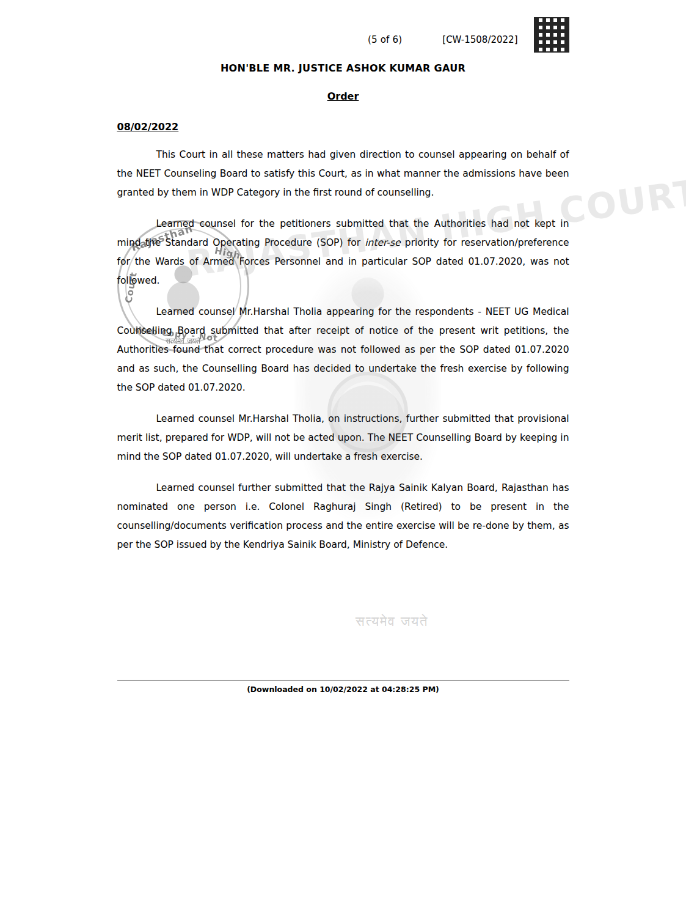(5 of 6)
[CW-1508/2022]
RAJASTHAN HIGH COURT
सत्यमेव जयते
Rajasthan
High
Court
Web Copy - Not
सत्यमेव जयते
HON'BLE MR. JUSTICE ASHOK KUMAR GAUR
Order
08/02/2022
This Court in all these matters had given direction to counsel appearing on behalf of the NEET Counseling Board to satisfy this Court, as in what manner the admissions have been granted by them in WDP Category in the first round of counselling.
Learned counsel for the petitioners submitted that the Authorities had not kept in mind the Standard Operating Procedure (SOP) for inter-se priority for reservation/preference for the Wards of Armed Forces Personnel and in particular SOP dated 01.07.2020, was not followed.
Learned counsel Mr.Harshal Tholia appearing for the respondents - NEET UG Medical Counselling Board submitted that after receipt of notice of the present writ petitions, the Authorities found that correct procedure was not followed as per the SOP dated 01.07.2020 and as such, the Counselling Board has decided to undertake the fresh exercise by following the SOP dated 01.07.2020.
Learned counsel Mr.Harshal Tholia, on instructions, further submitted that provisional merit list, prepared for WDP, will not be acted upon. The NEET Counselling Board by keeping in mind the SOP dated 01.07.2020, will undertake a fresh exercise.
Learned counsel further submitted that the Rajya Sainik Kalyan Board, Rajasthan has nominated one person i.e. Colonel Raghuraj Singh (Retired) to be present in the counselling/documents verification process and the entire exercise will be re-done by them, as per the SOP issued by the Kendriya Sainik Board, Ministry of Defence.
(Downloaded on 10/02/2022 at 04:28:25 PM)